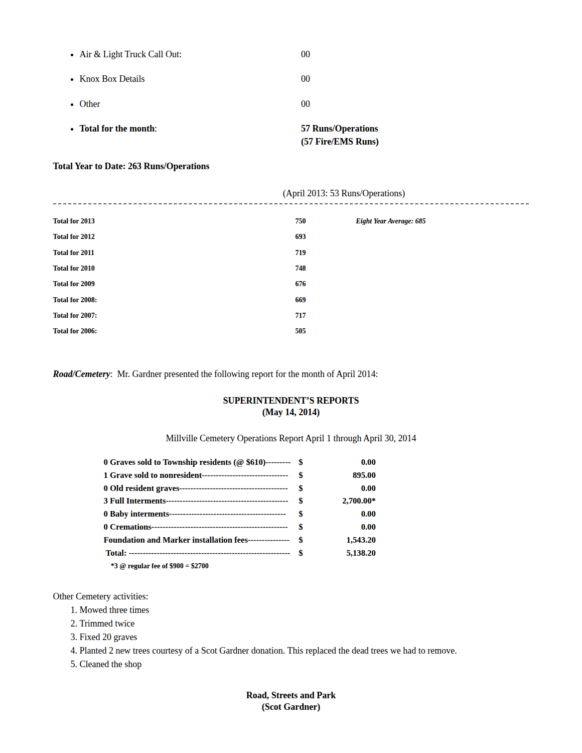Air & Light Truck Call Out: 00
Knox Box Details 00
Other 00
Total for the month: 57 Runs/Operations(57 Fire/EMS Runs)
Total Year to Date: 263 Runs/Operations
(April 2013: 53 Runs/Operations)
| Total for 2013 | 750 | Eight Year Average: 685 |
| Total for 2012 | 693 | |
| Total for 2011 | 719 | |
| Total for 2010 | 748 | |
| Total for 2009 | 676 | |
| Total for 2008: | 669 | |
| Total for 2007: | 717 | |
| Total for 2006: | 505 | |
Road/Cemetery: Mr. Gardner presented the following report for the month of April 2014:
SUPERINTENDENT’S REPORTS
(May 14, 2014)
Millville Cemetery Operations Report April 1 through April 30, 2014
0 Graves sold to Township residents (@ $610)--------- $ 0.00
1 Grave sold to nonresident------------------------------- $ 895.00
0 Old resident graves--------------------------------------- $ 0.00
3 Full Interments-------------------------------------------- $ 2,700.00*
0 Baby interments------------------------------------------ $ 0.00
0 Cremations------------------------------------------------- $ 0.00
Foundation and Marker installation fees--------------- $ 1,543.20
Total: ---------------------------------------------------------- $ 5,138.20
*3 @ regular fee of $900 = $2700
Other Cemetery activities:
Mowed three times
Trimmed twice
Fixed 20 graves
Planted 2 new trees courtesy of a Scot Gardner donation. This replaced the dead trees we had to remove.
Cleaned the shop
Road, Streets and Park
(Scot Gardner)